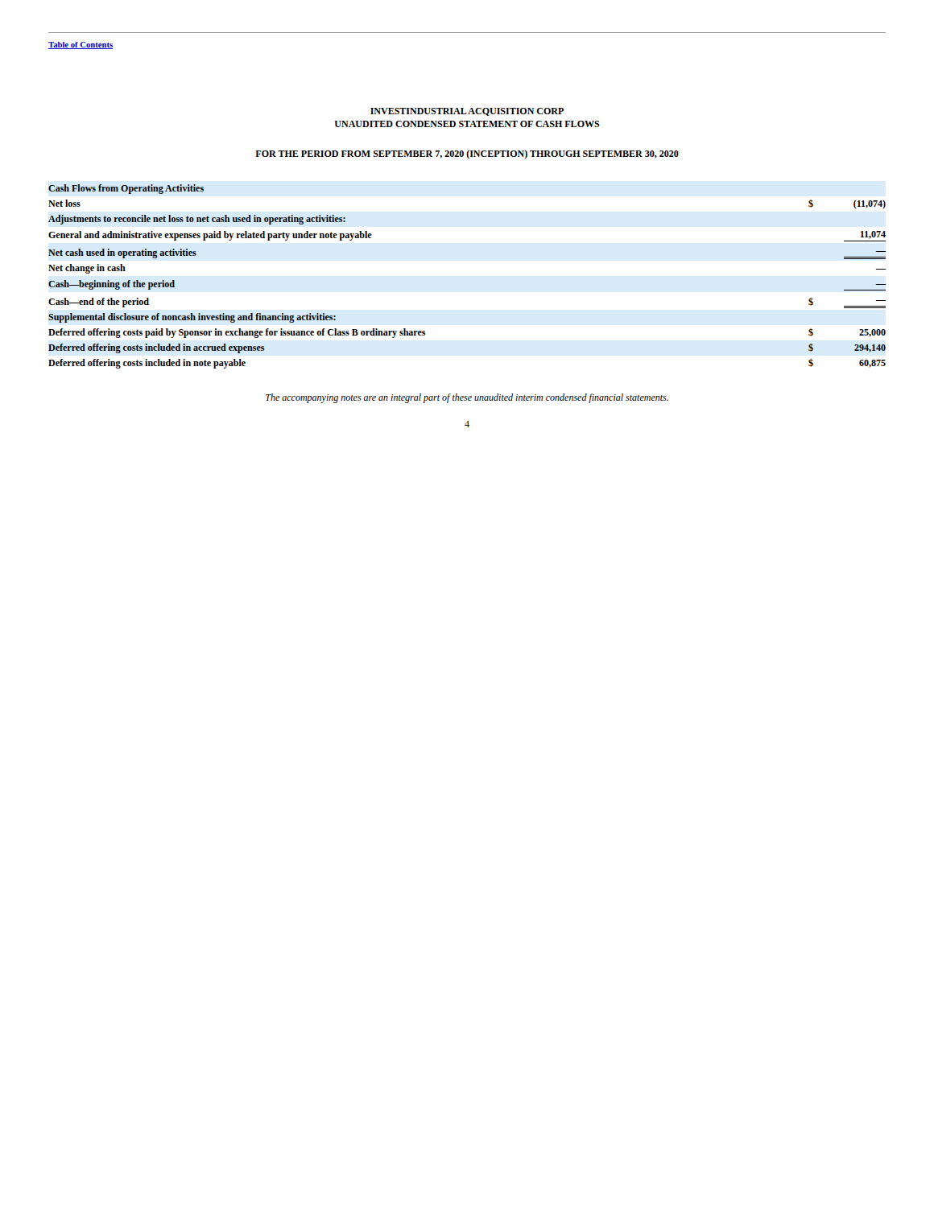Table of Contents
INVESTINDUSTRIAL ACQUISITION CORP
UNAUDITED CONDENSED STATEMENT OF CASH FLOWS
FOR THE PERIOD FROM SEPTEMBER 7, 2020 (INCEPTION) THROUGH SEPTEMBER 30, 2020
| Cash Flows from Operating Activities | | |
| Net loss | $ | (11,074) |
| Adjustments to reconcile net loss to net cash used in operating activities: | | |
| General and administrative expenses paid by related party under note payable | | 11,074 |
| Net cash used in operating activities | | — |
| Net change in cash | | — |
| Cash—beginning of the period | | — |
| Cash—end of the period | $ | — |
| Supplemental disclosure of noncash investing and financing activities: | | |
| Deferred offering costs paid by Sponsor in exchange for issuance of Class B ordinary shares | $ | 25,000 |
| Deferred offering costs included in accrued expenses | $ | 294,140 |
| Deferred offering costs included in note payable | $ | 60,875 |
The accompanying notes are an integral part of these unaudited interim condensed financial statements.
4